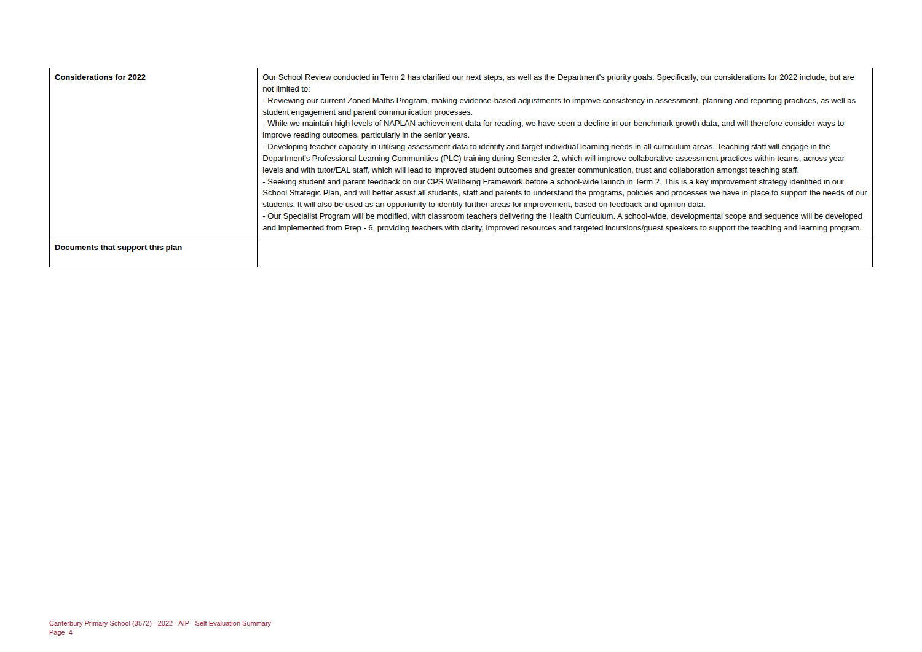| Considerations for 2022 | Our School Review conducted in Term 2 has clarified our next steps, as well as the Department's priority goals. Specifically, our considerations for 2022 include, but are not limited to: - Reviewing our current Zoned Maths Program, making evidence-based adjustments to improve consistency in assessment, planning and reporting practices, as well as student engagement and parent communication processes. - While we maintain high levels of NAPLAN achievement data for reading, we have seen a decline in our benchmark growth data, and will therefore consider ways to improve reading outcomes, particularly in the senior years. - Developing teacher capacity in utilising assessment data to identify and target individual learning needs in all curriculum areas. Teaching staff will engage in the Department's Professional Learning Communities (PLC) training during Semester 2, which will improve collaborative assessment practices within teams, across year levels and with tutor/EAL staff, which will lead to improved student outcomes and greater communication, trust and collaboration amongst teaching staff. - Seeking student and parent feedback on our CPS Wellbeing Framework before a school-wide launch in Term 2. This is a key improvement strategy identified in our School Strategic Plan, and will better assist all students, staff and parents to understand the programs, policies and processes we have in place to support the needs of our students. It will also be used as an opportunity to identify further areas for improvement, based on feedback and opinion data. - Our Specialist Program will be modified, with classroom teachers delivering the Health Curriculum. A school-wide, developmental scope and sequence will be developed and implemented from Prep - 6, providing teachers with clarity, improved resources and targeted incursions/guest speakers to support the teaching and learning program. |
| Documents that support this plan | |
Canterbury Primary School (3572) - 2022 - AIP - Self Evaluation Summary
Page 4